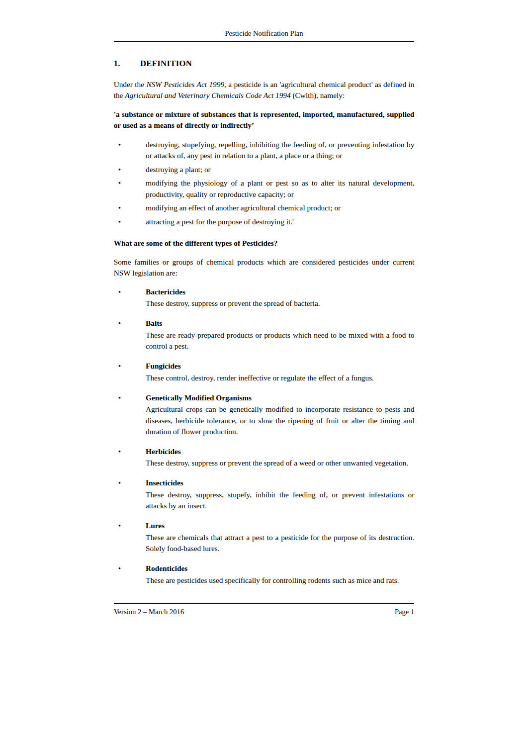Pesticide Notification Plan
1. DEFINITION
Under the NSW Pesticides Act 1999, a pesticide is an 'agricultural chemical product' as defined in the Agricultural and Veterinary Chemicals Code Act 1994 (Cwlth), namely:
'a substance or mixture of substances that is represented, imported, manufactured, supplied or used as a means of directly or indirectly’
destroying, stupefying, repelling, inhibiting the feeding of, or preventing infestation by or attacks of, any pest in relation to a plant, a place or a thing; or
destroying a plant; or
modifying the physiology of a plant or pest so as to alter its natural development, productivity, quality or reproductive capacity; or
modifying an effect of another agricultural chemical product; or
attracting a pest for the purpose of destroying it.'
What are some of the different types of Pesticides?
Some families or groups of chemical products which are considered pesticides under current NSW legislation are:
Bactericides These destroy, suppress or prevent the spread of bacteria.
Baits These are ready-prepared products or products which need to be mixed with a food to control a pest.
Fungicides These control, destroy, render ineffective or regulate the effect of a fungus.
Genetically Modified Organisms Agricultural crops can be genetically modified to incorporate resistance to pests and diseases, herbicide tolerance, or to slow the ripening of fruit or alter the timing and duration of flower production.
Herbicides These destroy, suppress or prevent the spread of a weed or other unwanted vegetation.
Insecticides These destroy, suppress, stupefy, inhibit the feeding of, or prevent infestations or attacks by an insect.
Lures These are chemicals that attract a pest to a pesticide for the purpose of its destruction. Solely food-based lures.
Rodenticides These are pesticides used specifically for controlling rodents such as mice and rats.
Version 2 – March 2016 Page 1